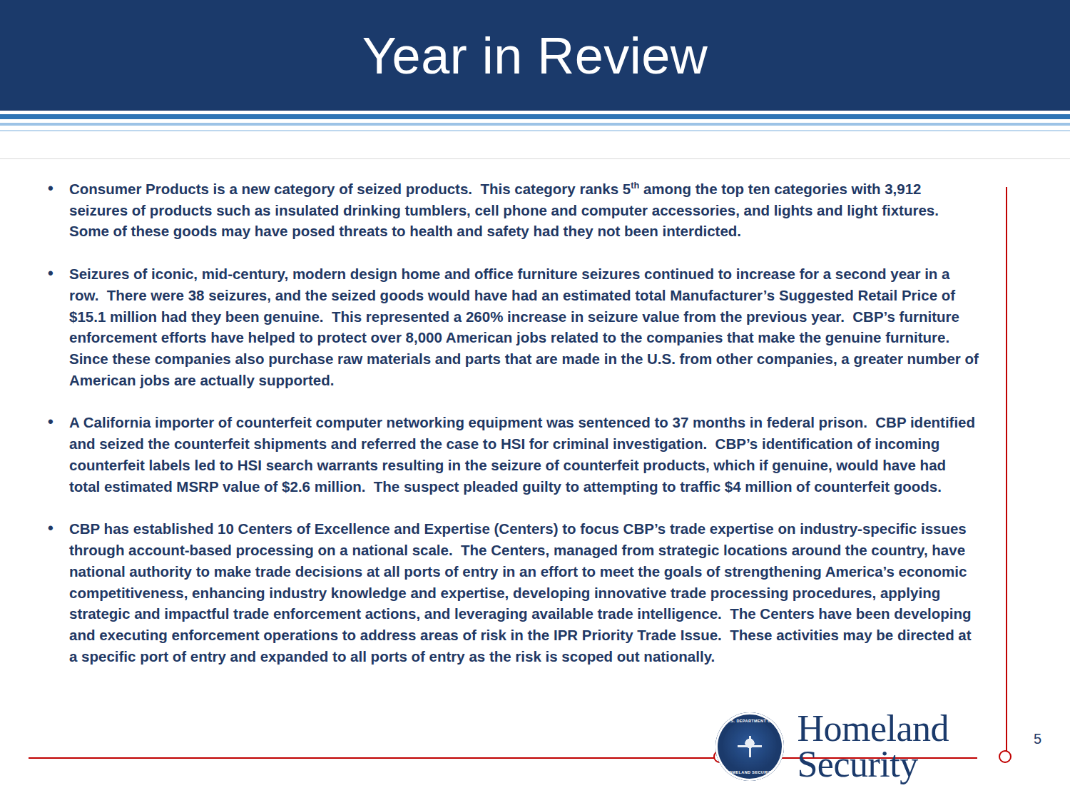Year in Review
Consumer Products is a new category of seized products. This category ranks 5th among the top ten categories with 3,912 seizures of products such as insulated drinking tumblers, cell phone and computer accessories, and lights and light fixtures. Some of these goods may have posed threats to health and safety had they not been interdicted.
Seizures of iconic, mid-century, modern design home and office furniture seizures continued to increase for a second year in a row. There were 38 seizures, and the seized goods would have had an estimated total Manufacturer’s Suggested Retail Price of $15.1 million had they been genuine. This represented a 260% increase in seizure value from the previous year. CBP’s furniture enforcement efforts have helped to protect over 8,000 American jobs related to the companies that make the genuine furniture. Since these companies also purchase raw materials and parts that are made in the U.S. from other companies, a greater number of American jobs are actually supported.
A California importer of counterfeit computer networking equipment was sentenced to 37 months in federal prison. CBP identified and seized the counterfeit shipments and referred the case to HSI for criminal investigation. CBP’s identification of incoming counterfeit labels led to HSI search warrants resulting in the seizure of counterfeit products, which if genuine, would have had total estimated MSRP value of $2.6 million. The suspect pleaded guilty to attempting to traffic $4 million of counterfeit goods.
CBP has established 10 Centers of Excellence and Expertise (Centers) to focus CBP’s trade expertise on industry-specific issues through account-based processing on a national scale. The Centers, managed from strategic locations around the country, have national authority to make trade decisions at all ports of entry in an effort to meet the goals of strengthening America’s economic competitiveness, enhancing industry knowledge and expertise, developing innovative trade processing procedures, applying strategic and impactful trade enforcement actions, and leveraging available trade intelligence. The Centers have been developing and executing enforcement operations to address areas of risk in the IPR Priority Trade Issue. These activities may be directed at a specific port of entry and expanded to all ports of entry as the risk is scoped out nationally.
U.S. Department of
Homeland Security
Homeland Security
5